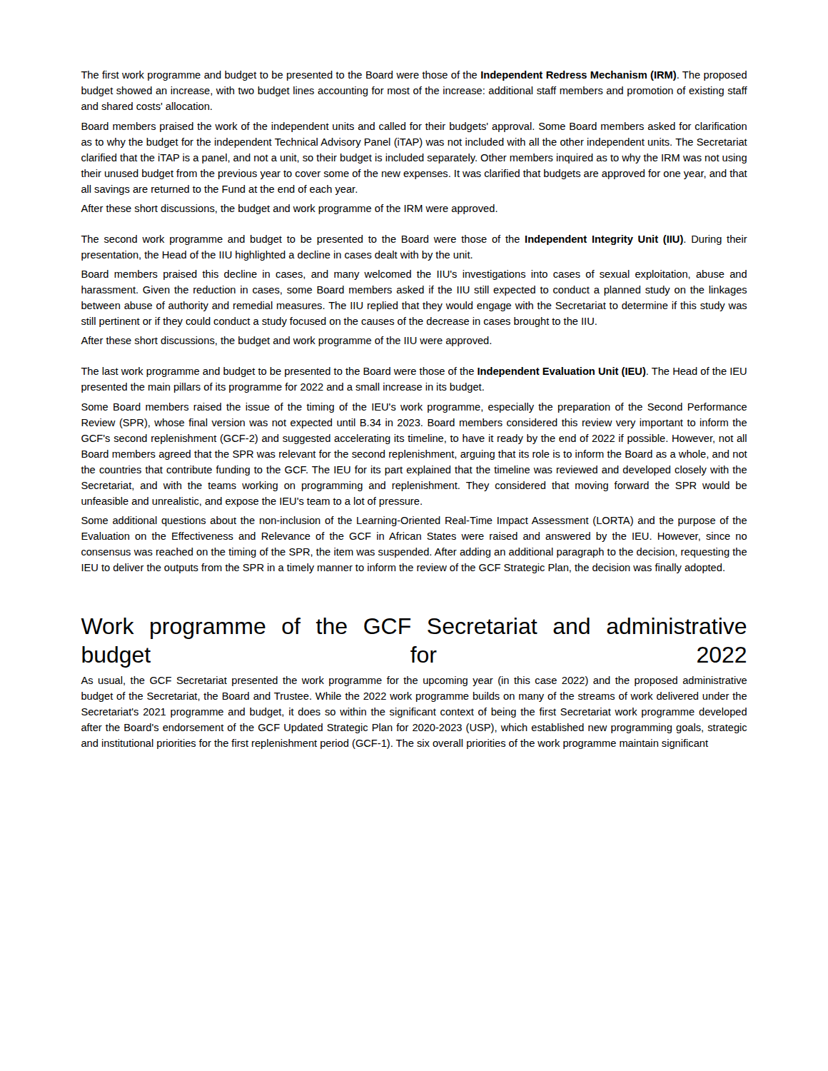The first work programme and budget to be presented to the Board were those of the Independent Redress Mechanism (IRM). The proposed budget showed an increase, with two budget lines accounting for most of the increase: additional staff members and promotion of existing staff and shared costs' allocation.
Board members praised the work of the independent units and called for their budgets' approval. Some Board members asked for clarification as to why the budget for the independent Technical Advisory Panel (iTAP) was not included with all the other independent units. The Secretariat clarified that the iTAP is a panel, and not a unit, so their budget is included separately. Other members inquired as to why the IRM was not using their unused budget from the previous year to cover some of the new expenses. It was clarified that budgets are approved for one year, and that all savings are returned to the Fund at the end of each year.
After these short discussions, the budget and work programme of the IRM were approved.
The second work programme and budget to be presented to the Board were those of the Independent Integrity Unit (IIU). During their presentation, the Head of the IIU highlighted a decline in cases dealt with by the unit.
Board members praised this decline in cases, and many welcomed the IIU's investigations into cases of sexual exploitation, abuse and harassment. Given the reduction in cases, some Board members asked if the IIU still expected to conduct a planned study on the linkages between abuse of authority and remedial measures. The IIU replied that they would engage with the Secretariat to determine if this study was still pertinent or if they could conduct a study focused on the causes of the decrease in cases brought to the IIU.
After these short discussions, the budget and work programme of the IIU were approved.
The last work programme and budget to be presented to the Board were those of the Independent Evaluation Unit (IEU). The Head of the IEU presented the main pillars of its programme for 2022 and a small increase in its budget.
Some Board members raised the issue of the timing of the IEU's work programme, especially the preparation of the Second Performance Review (SPR), whose final version was not expected until B.34 in 2023. Board members considered this review very important to inform the GCF's second replenishment (GCF-2) and suggested accelerating its timeline, to have it ready by the end of 2022 if possible. However, not all Board members agreed that the SPR was relevant for the second replenishment, arguing that its role is to inform the Board as a whole, and not the countries that contribute funding to the GCF. The IEU for its part explained that the timeline was reviewed and developed closely with the Secretariat, and with the teams working on programming and replenishment. They considered that moving forward the SPR would be unfeasible and unrealistic, and expose the IEU's team to a lot of pressure.
Some additional questions about the non-inclusion of the Learning-Oriented Real-Time Impact Assessment (LORTA) and the purpose of the Evaluation on the Effectiveness and Relevance of the GCF in African States were raised and answered by the IEU. However, since no consensus was reached on the timing of the SPR, the item was suspended. After adding an additional paragraph to the decision, requesting the IEU to deliver the outputs from the SPR in a timely manner to inform the review of the GCF Strategic Plan, the decision was finally adopted.
Work programme of the GCF Secretariat and administrative budget for 2022
As usual, the GCF Secretariat presented the work programme for the upcoming year (in this case 2022) and the proposed administrative budget of the Secretariat, the Board and Trustee. While the 2022 work programme builds on many of the streams of work delivered under the Secretariat's 2021 programme and budget, it does so within the significant context of being the first Secretariat work programme developed after the Board's endorsement of the GCF Updated Strategic Plan for 2020-2023 (USP), which established new programming goals, strategic and institutional priorities for the first replenishment period (GCF-1). The six overall priorities of the work programme maintain significant